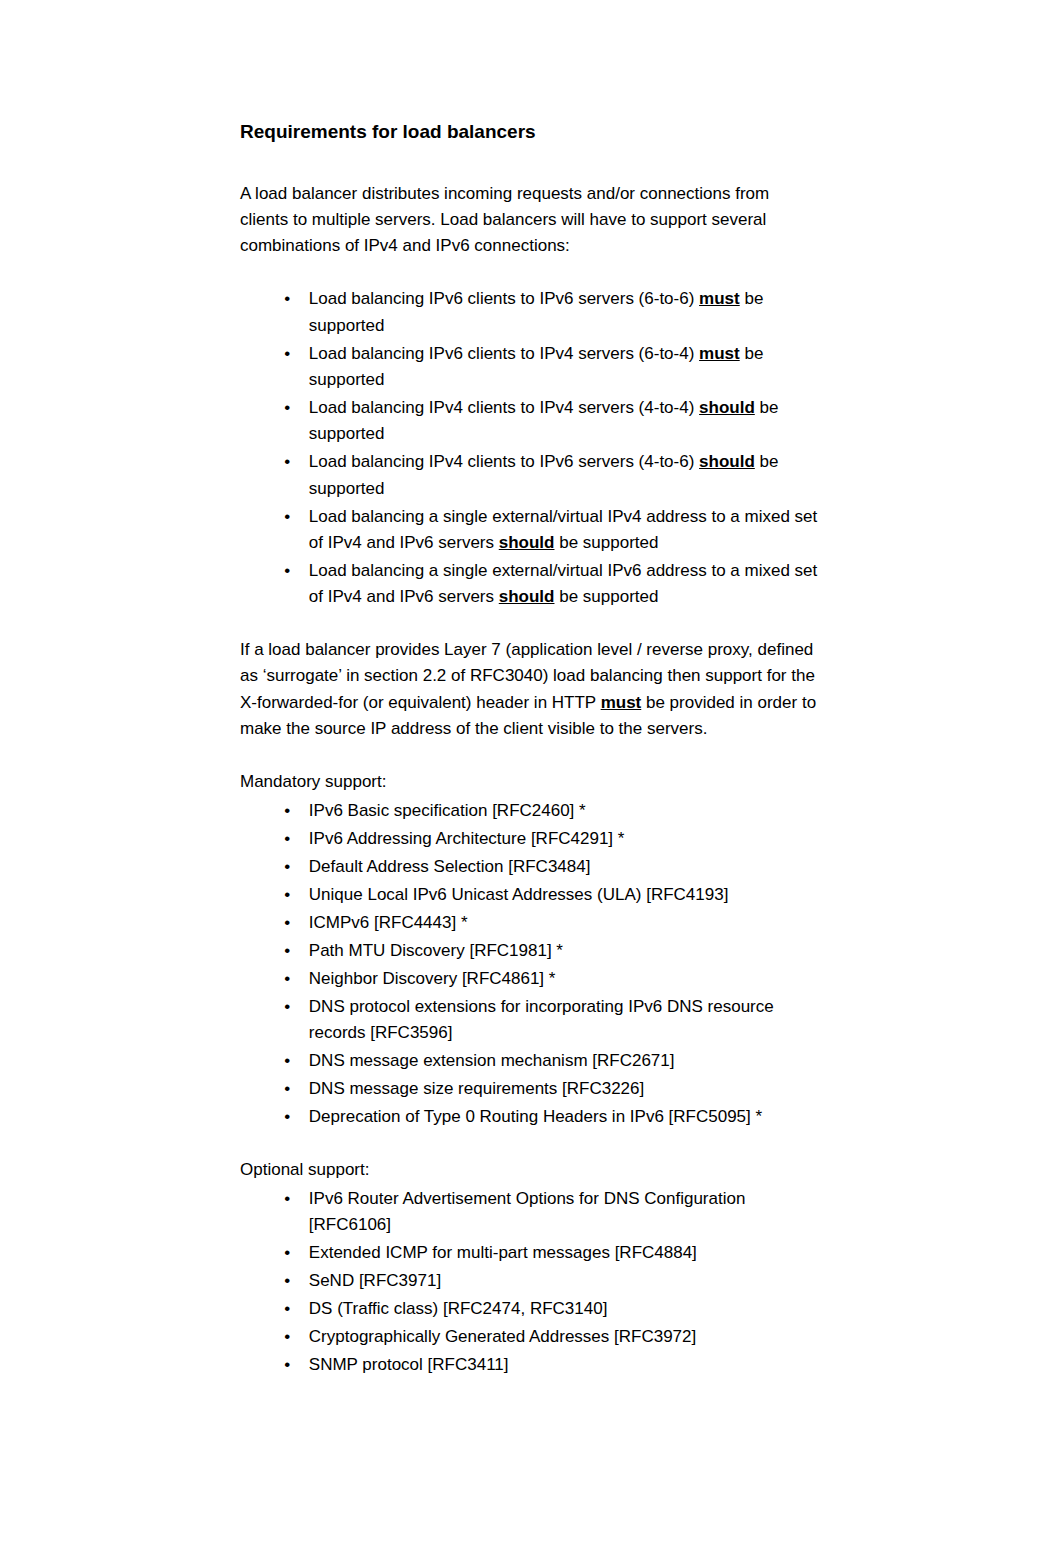Requirements for load balancers
A load balancer distributes incoming requests and/or connections from clients to multiple servers. Load balancers will have to support several combinations of IPv4 and IPv6 connections:
Load balancing IPv6 clients to IPv6 servers (6-to-6) must be supported
Load balancing IPv6 clients to IPv4 servers (6-to-4) must be supported
Load balancing IPv4 clients to IPv4 servers (4-to-4) should be supported
Load balancing IPv4 clients to IPv6 servers (4-to-6) should be supported
Load balancing a single external/virtual IPv4 address to a mixed set of IPv4 and IPv6 servers should be supported
Load balancing a single external/virtual IPv6 address to a mixed set of IPv4 and IPv6 servers should be supported
If a load balancer provides Layer 7 (application level / reverse proxy, defined as ‘surrogate’ in section 2.2 of RFC3040) load balancing then support for the X-forwarded-for (or equivalent) header in HTTP must be provided in order to make the source IP address of the client visible to the servers.
Mandatory support:
IPv6 Basic specification [RFC2460] *
IPv6 Addressing Architecture [RFC4291] *
Default Address Selection [RFC3484]
Unique Local IPv6 Unicast Addresses (ULA) [RFC4193]
ICMPv6 [RFC4443] *
Path MTU Discovery [RFC1981] *
Neighbor Discovery [RFC4861] *
DNS protocol extensions for incorporating IPv6 DNS resource records [RFC3596]
DNS message extension mechanism [RFC2671]
DNS message size requirements [RFC3226]
Deprecation of Type 0 Routing Headers in IPv6 [RFC5095] *
Optional support:
IPv6 Router Advertisement Options for DNS Configuration [RFC6106]
Extended ICMP for multi-part messages [RFC4884]
SeND [RFC3971]
DS (Traffic class) [RFC2474, RFC3140]
Cryptographically Generated Addresses [RFC3972]
SNMP protocol [RFC3411]